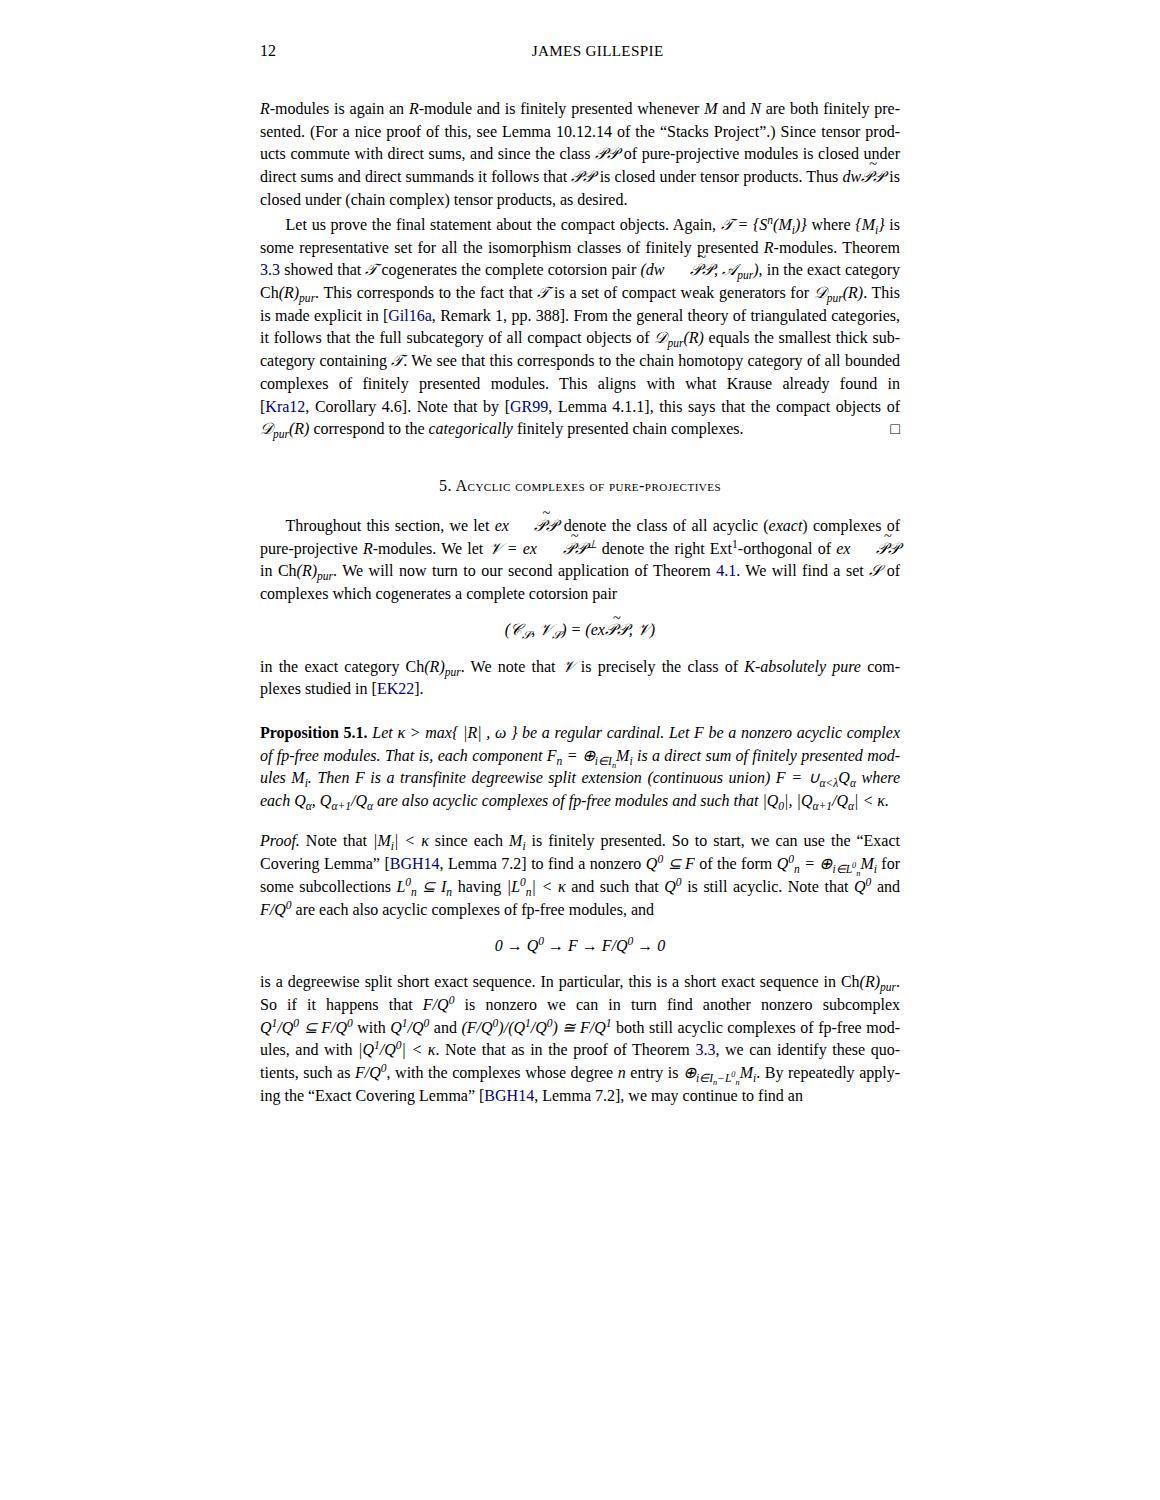12 JAMES GILLESPIE
R-modules is again an R-module and is finitely presented whenever M and N are both finitely presented. (For a nice proof of this, see Lemma 10.12.14 of the “Stacks Project”.) Since tensor products commute with direct sums, and since the class 𝒫𝒫 of pure-projective modules is closed under direct sums and direct summands it follows that 𝒫𝒫 is closed under tensor products. Thus dw~𝒫𝒫 is closed under (chain complex) tensor products, as desired.
Let us prove the final statement about the compact objects. Again, 𝒯 = {Sn(Mi)} where {Mi} is some representative set for all the isomorphism classes of finitely presented R-modules. Theorem 3.3 showed that 𝒯 cogenerates the complete cotorsion pair (dw~𝒫𝒫, 𝒜pur), in the exact category Ch(R)pur. This corresponds to the fact that 𝒯 is a set of compact weak generators for 𝒟pur(R). This is made explicit in [Gil16a, Remark 1, pp. 388]. From the general theory of triangulated categories, it follows that the full subcategory of all compact objects of 𝒟pur(R) equals the smallest thick subcategory containing 𝒯. We see that this corresponds to the chain homotopy category of all bounded complexes of finitely presented modules. This aligns with what Krause already found in [Kra12, Corollary 4.6]. Note that by [GR99, Lemma 4.1.1], this says that the compact objects of 𝒟pur(R) correspond to the categorically finitely presented chain complexes.□
5. Acyclic complexes of pure-projectives
Throughout this section, we let ex~𝒫𝒫 denote the class of all acyclic (exact) complexes of pure-projective R-modules. We let 𝒱 = ex~𝒫𝒫⊥ denote the right Ext1-orthogonal of ex~𝒫𝒫 in Ch(R)pur. We will now turn to our second application of Theorem 4.1. We will find a set 𝒮 of complexes which cogenerates a complete cotorsion pair
(𝒞𝒮, 𝒱𝒮) = (ex~𝒫𝒫, 𝒱)
in the exact category Ch(R)pur. We note that 𝒱 is precisely the class of K-absolutely pure complexes studied in [EK22].
Proposition 5.1. Let κ > max{ |R| , ω } be a regular cardinal. Let F be a nonzero acyclic complex of fp-free modules. That is, each component Fn = ⊕i∈InMi is a direct sum of finitely presented modules Mi. Then F is a transfinite degreewise split extension (continuous union) F = ∪α<λQα where each Qα, Qα+1/Qα are also acyclic complexes of fp-free modules and such that |Q0|, |Qα+1/Qα| < κ.
Proof. Note that |Mi| < κ since each Mi is finitely presented. So to start, we can use the “Exact Covering Lemma” [BGH14, Lemma 7.2] to find a nonzero Q0 ⊆ F of the form Q0n = ⊕i∈L0nMi for some subcollections L0n ⊆ In having |L0n| < κ and such that Q0 is still acyclic. Note that Q0 and F/Q0 are each also acyclic complexes of fp-free modules, and
0 → Q0 → F → F/Q0 → 0
is a degreewise split short exact sequence. In particular, this is a short exact sequence in Ch(R)pur. So if it happens that F/Q0 is nonzero we can in turn find another nonzero subcomplex Q1/Q0 ⊆ F/Q0 with Q1/Q0 and (F/Q0)/(Q1/Q0) ≅ F/Q1 both still acyclic complexes of fp-free modules, and with |Q1/Q0| < κ. Note that as in the proof of Theorem 3.3, we can identify these quotients, such as F/Q0, with the complexes whose degree n entry is ⊕i∈In−L0nMi. By repeatedly applying the “Exact Covering Lemma” [BGH14, Lemma 7.2], we may continue to find an